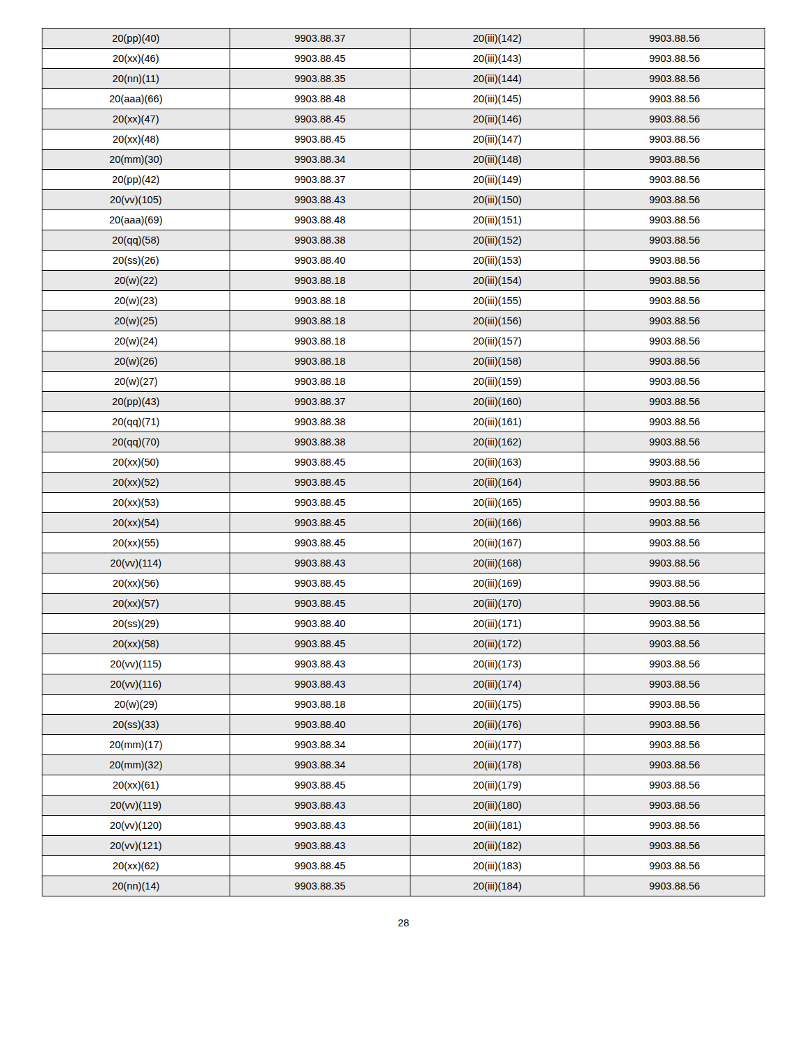| 20(pp)(40) | 9903.88.37 | 20(iii)(142) | 9903.88.56 |
| 20(xx)(46) | 9903.88.45 | 20(iii)(143) | 9903.88.56 |
| 20(nn)(11) | 9903.88.35 | 20(iii)(144) | 9903.88.56 |
| 20(aaa)(66) | 9903.88.48 | 20(iii)(145) | 9903.88.56 |
| 20(xx)(47) | 9903.88.45 | 20(iii)(146) | 9903.88.56 |
| 20(xx)(48) | 9903.88.45 | 20(iii)(147) | 9903.88.56 |
| 20(mm)(30) | 9903.88.34 | 20(iii)(148) | 9903.88.56 |
| 20(pp)(42) | 9903.88.37 | 20(iii)(149) | 9903.88.56 |
| 20(vv)(105) | 9903.88.43 | 20(iii)(150) | 9903.88.56 |
| 20(aaa)(69) | 9903.88.48 | 20(iii)(151) | 9903.88.56 |
| 20(qq)(58) | 9903.88.38 | 20(iii)(152) | 9903.88.56 |
| 20(ss)(26) | 9903.88.40 | 20(iii)(153) | 9903.88.56 |
| 20(w)(22) | 9903.88.18 | 20(iii)(154) | 9903.88.56 |
| 20(w)(23) | 9903.88.18 | 20(iii)(155) | 9903.88.56 |
| 20(w)(25) | 9903.88.18 | 20(iii)(156) | 9903.88.56 |
| 20(w)(24) | 9903.88.18 | 20(iii)(157) | 9903.88.56 |
| 20(w)(26) | 9903.88.18 | 20(iii)(158) | 9903.88.56 |
| 20(w)(27) | 9903.88.18 | 20(iii)(159) | 9903.88.56 |
| 20(pp)(43) | 9903.88.37 | 20(iii)(160) | 9903.88.56 |
| 20(qq)(71) | 9903.88.38 | 20(iii)(161) | 9903.88.56 |
| 20(qq)(70) | 9903.88.38 | 20(iii)(162) | 9903.88.56 |
| 20(xx)(50) | 9903.88.45 | 20(iii)(163) | 9903.88.56 |
| 20(xx)(52) | 9903.88.45 | 20(iii)(164) | 9903.88.56 |
| 20(xx)(53) | 9903.88.45 | 20(iii)(165) | 9903.88.56 |
| 20(xx)(54) | 9903.88.45 | 20(iii)(166) | 9903.88.56 |
| 20(xx)(55) | 9903.88.45 | 20(iii)(167) | 9903.88.56 |
| 20(vv)(114) | 9903.88.43 | 20(iii)(168) | 9903.88.56 |
| 20(xx)(56) | 9903.88.45 | 20(iii)(169) | 9903.88.56 |
| 20(xx)(57) | 9903.88.45 | 20(iii)(170) | 9903.88.56 |
| 20(ss)(29) | 9903.88.40 | 20(iii)(171) | 9903.88.56 |
| 20(xx)(58) | 9903.88.45 | 20(iii)(172) | 9903.88.56 |
| 20(vv)(115) | 9903.88.43 | 20(iii)(173) | 9903.88.56 |
| 20(vv)(116) | 9903.88.43 | 20(iii)(174) | 9903.88.56 |
| 20(w)(29) | 9903.88.18 | 20(iii)(175) | 9903.88.56 |
| 20(ss)(33) | 9903.88.40 | 20(iii)(176) | 9903.88.56 |
| 20(mm)(17) | 9903.88.34 | 20(iii)(177) | 9903.88.56 |
| 20(mm)(32) | 9903.88.34 | 20(iii)(178) | 9903.88.56 |
| 20(xx)(61) | 9903.88.45 | 20(iii)(179) | 9903.88.56 |
| 20(vv)(119) | 9903.88.43 | 20(iii)(180) | 9903.88.56 |
| 20(vv)(120) | 9903.88.43 | 20(iii)(181) | 9903.88.56 |
| 20(vv)(121) | 9903.88.43 | 20(iii)(182) | 9903.88.56 |
| 20(xx)(62) | 9903.88.45 | 20(iii)(183) | 9903.88.56 |
| 20(nn)(14) | 9903.88.35 | 20(iii)(184) | 9903.88.56 |
28